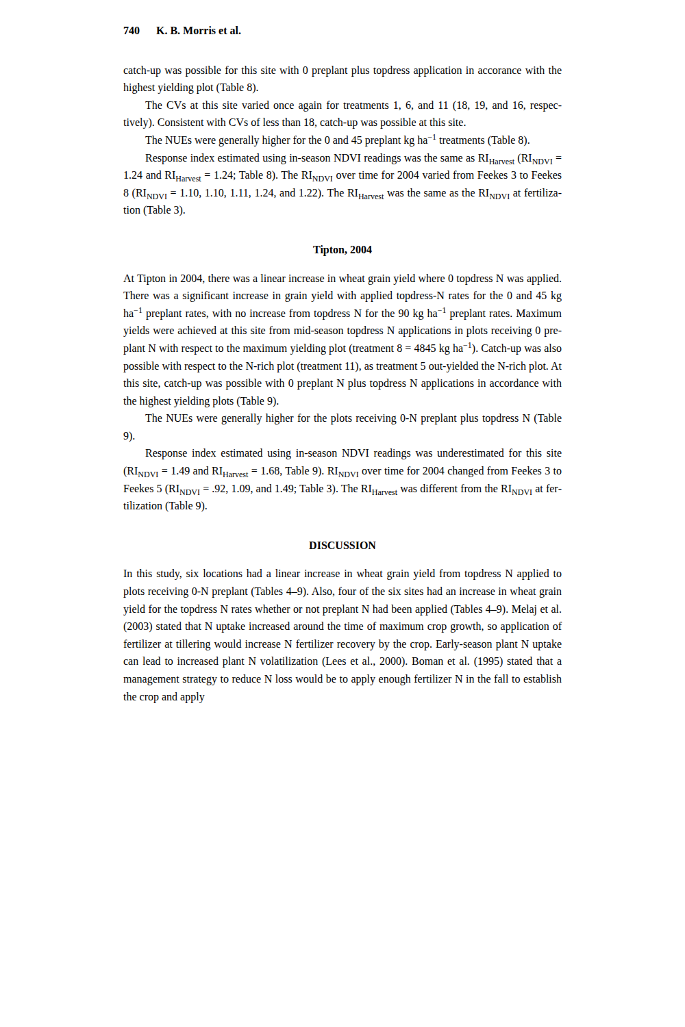740 K. B. Morris et al.
catch-up was possible for this site with 0 preplant plus topdress application in accorance with the highest yielding plot (Table 8).
The CVs at this site varied once again for treatments 1, 6, and 11 (18, 19, and 16, respectively). Consistent with CVs of less than 18, catch-up was possible at this site.
The NUEs were generally higher for the 0 and 45 preplant kg ha−1 treatments (Table 8).
Response index estimated using in-season NDVI readings was the same as RIHarvest (RINDVI = 1.24 and RIHarvest = 1.24; Table 8). The RINDVI over time for 2004 varied from Feekes 3 to Feekes 8 (RINDVI = 1.10, 1.10, 1.11, 1.24, and 1.22). The RIHarvest was the same as the RINDVI at fertilization (Table 3).
Tipton, 2004
At Tipton in 2004, there was a linear increase in wheat grain yield where 0 topdress N was applied. There was a significant increase in grain yield with applied topdress-N rates for the 0 and 45 kg ha−1 preplant rates, with no increase from topdress N for the 90 kg ha−1 preplant rates. Maximum yields were achieved at this site from mid-season topdress N applications in plots receiving 0 preplant N with respect to the maximum yielding plot (treatment 8 = 4845 kg ha−1). Catch-up was also possible with respect to the N-rich plot (treatment 11), as treatment 5 out-yielded the N-rich plot. At this site, catch-up was possible with 0 preplant N plus topdress N applications in accordance with the highest yielding plots (Table 9).
The NUEs were generally higher for the plots receiving 0-N preplant plus topdress N (Table 9).
Response index estimated using in-season NDVI readings was underestimated for this site (RINDVI = 1.49 and RIHarvest = 1.68, Table 9). RINDVI over time for 2004 changed from Feekes 3 to Feekes 5 (RINDVI = .92, 1.09, and 1.49; Table 3). The RIHarvest was different from the RINDVI at fertilization (Table 9).
DISCUSSION
In this study, six locations had a linear increase in wheat grain yield from topdress N applied to plots receiving 0-N preplant (Tables 4–9). Also, four of the six sites had an increase in wheat grain yield for the topdress N rates whether or not preplant N had been applied (Tables 4–9). Melaj et al. (2003) stated that N uptake increased around the time of maximum crop growth, so application of fertilizer at tillering would increase N fertilizer recovery by the crop. Early-season plant N uptake can lead to increased plant N volatilization (Lees et al., 2000). Boman et al. (1995) stated that a management strategy to reduce N loss would be to apply enough fertilizer N in the fall to establish the crop and apply